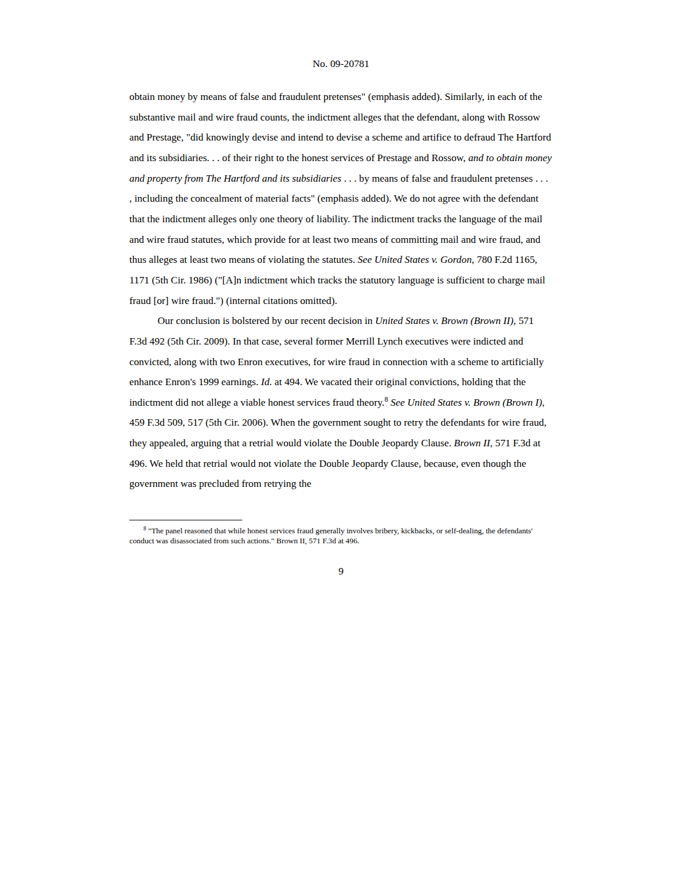No. 09-20781
obtain money by means of false and fraudulent pretenses" (emphasis added). Similarly, in each of the substantive mail and wire fraud counts, the indictment alleges that the defendant, along with Rossow and Prestage, "did knowingly devise and intend to devise a scheme and artifice to defraud The Hartford and its subsidiaries. . . of their right to the honest services of Prestage and Rossow, and to obtain money and property from The Hartford and its subsidiaries . . . by means of false and fraudulent pretenses . . . , including the concealment of material facts" (emphasis added). We do not agree with the defendant that the indictment alleges only one theory of liability. The indictment tracks the language of the mail and wire fraud statutes, which provide for at least two means of committing mail and wire fraud, and thus alleges at least two means of violating the statutes. See United States v. Gordon, 780 F.2d 1165, 1171 (5th Cir. 1986) ("[A]n indictment which tracks the statutory language is sufficient to charge mail fraud [or] wire fraud.") (internal citations omitted).
Our conclusion is bolstered by our recent decision in United States v. Brown (Brown II), 571 F.3d 492 (5th Cir. 2009). In that case, several former Merrill Lynch executives were indicted and convicted, along with two Enron executives, for wire fraud in connection with a scheme to artificially enhance Enron's 1999 earnings. Id. at 494. We vacated their original convictions, holding that the indictment did not allege a viable honest services fraud theory.8 See United States v. Brown (Brown I), 459 F.3d 509, 517 (5th Cir. 2006). When the government sought to retry the defendants for wire fraud, they appealed, arguing that a retrial would violate the Double Jeopardy Clause. Brown II, 571 F.3d at 496. We held that retrial would not violate the Double Jeopardy Clause, because, even though the government was precluded from retrying the
8 "The panel reasoned that while honest services fraud generally involves bribery, kickbacks, or self-dealing, the defendants' conduct was disassociated from such actions." Brown II, 571 F.3d at 496.
9